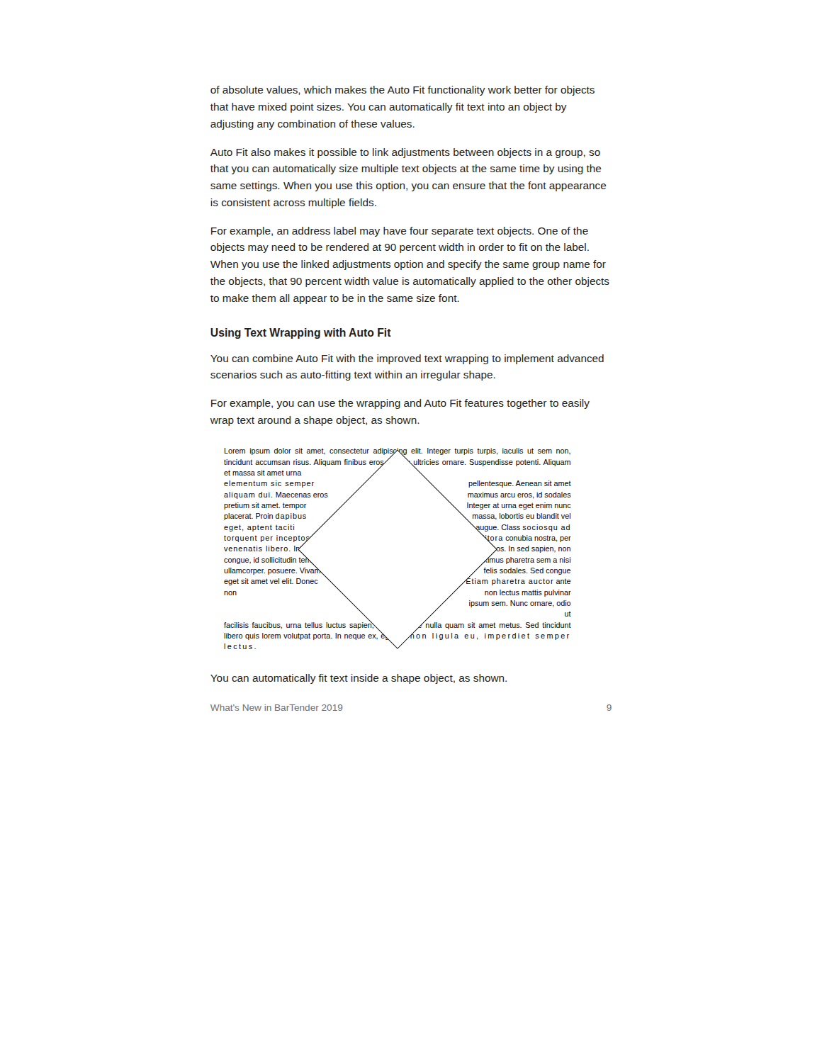of absolute values, which makes the Auto Fit functionality work better for objects that have mixed point sizes. You can automatically fit text into an object by adjusting any combination of these values.
Auto Fit also makes it possible to link adjustments between objects in a group, so that you can automatically size multiple text objects at the same time by using the same settings. When you use this option, you can ensure that the font appearance is consistent across multiple fields.
For example, an address label may have four separate text objects. One of the objects may need to be rendered at 90 percent width in order to fit on the label. When you use the linked adjustments option and specify the same group name for the objects, that 90 percent width value is automatically applied to the other objects to make them all appear to be in the same size font.
Using Text Wrapping with Auto Fit
You can combine Auto Fit with the improved text wrapping to implement advanced scenarios such as auto-fitting text within an irregular shape.
For example, you can use the wrapping and Auto Fit features together to easily wrap text around a shape object, as shown.
Lorem ipsum dolor sit amet, consectetur adipiscing elit. Integer turpis turpis, iaculis ut sem non, tincidunt accumsan risus. Aliquam finibus eros a nunc ultricies ornare. Suspendisse potenti. Aliquam et massa sit amet urna
elementum sic semper aliquam dui. Maecenas eros pretium sit amet. tempor placerat. Proin dapibus eget, aptent taciti torquent per inceptos venenatis libero. Integer congue, id sollicitudin tempor ullamcorper. posuere. Vivamus eget sit amet vel elit. Donec non
pellentesque. Aenean sit amet maximus arcu eros, id sodales Integer at urna eget enim nunc massa, lobortis eu blandit vel augue. Class sociosqu ad litora conubia nostra, per himenaeos. In sed sapien, non maximus pharetra sem a nisi felis sodales. Sed congue Etiam pharetra auctor ante non lectus mattis pulvinar ipsum sem. Nunc ornare, odio ut
facilisis faucibus, urna tellus luctus sapien, non molestie nulla quam sit amet metus. Sed tincidunt libero quis lorem volutpat porta. In neque ex, egestas non ligula eu, imperdiet semper lectus.
You can automatically fit text inside a shape object, as shown.
What's New in BarTender 2019 9